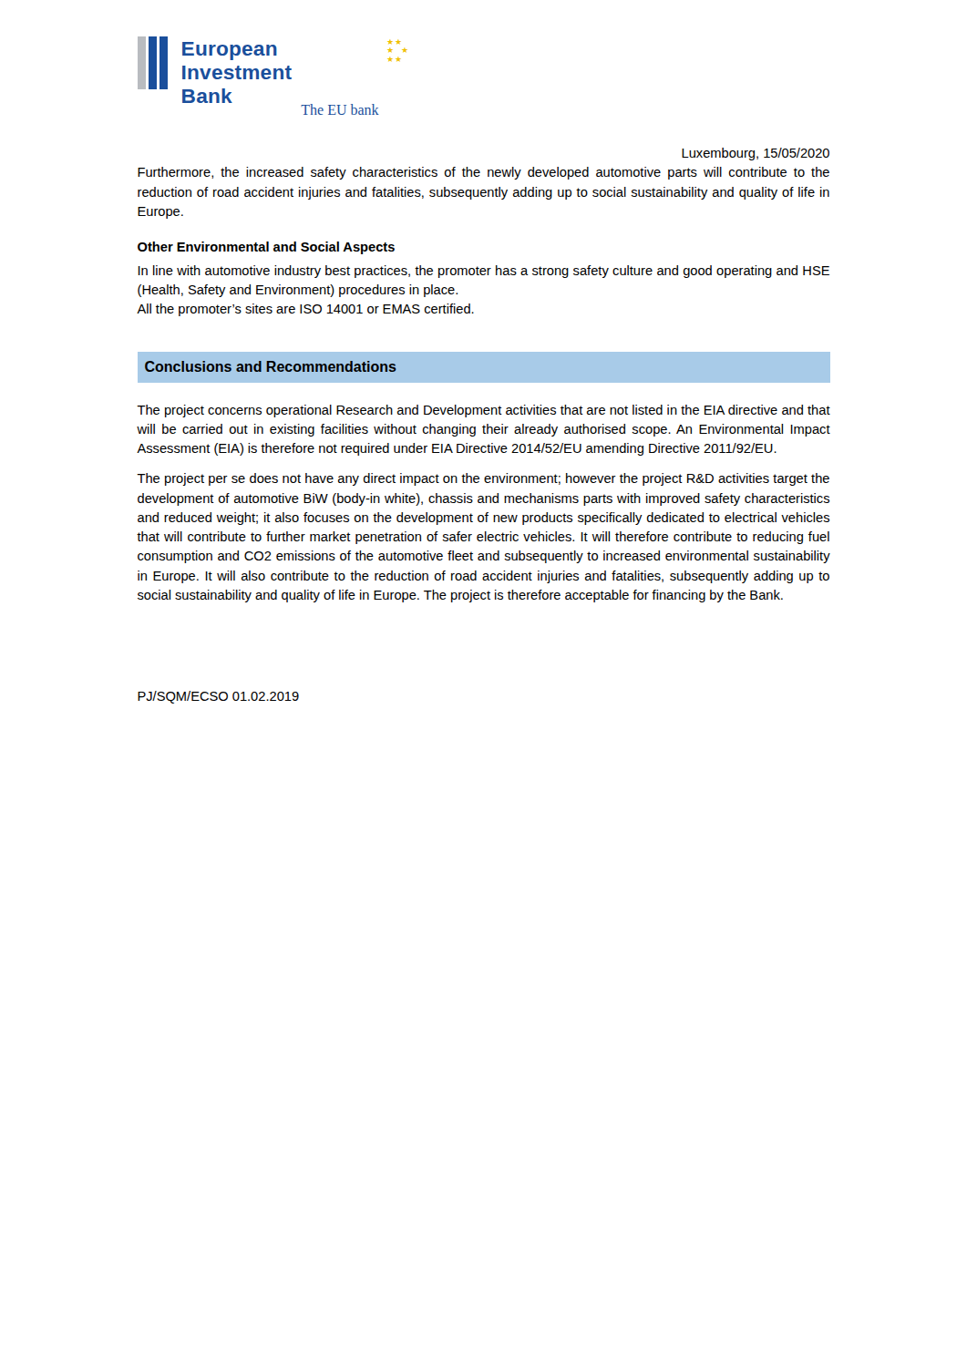European
Investment
Bank The EU bank ★★
★ ★
★★
Luxembourg, 15/05/2020
Furthermore, the increased safety characteristics of the newly developed automotive parts will contribute to the reduction of road accident injuries and fatalities, subsequently adding up to social sustainability and quality of life in Europe.
Other Environmental and Social Aspects
In line with automotive industry best practices, the promoter has a strong safety culture and good operating and HSE (Health, Safety and Environment) procedures in place.
All the promoter’s sites are ISO 14001 or EMAS certified.
Conclusions and Recommendations
The project concerns operational Research and Development activities that are not listed in the EIA directive and that will be carried out in existing facilities without changing their already authorised scope. An Environmental Impact Assessment (EIA) is therefore not required under EIA Directive 2014/52/EU amending Directive 2011/92/EU.
The project per se does not have any direct impact on the environment; however the project R&D activities target the development of automotive BiW (body-in white), chassis and mechanisms parts with improved safety characteristics and reduced weight; it also focuses on the development of new products specifically dedicated to electrical vehicles that will contribute to further market penetration of safer electric vehicles. It will therefore contribute to reducing fuel consumption and CO2 emissions of the automotive fleet and subsequently to increased environmental sustainability in Europe. It will also contribute to the reduction of road accident injuries and fatalities, subsequently adding up to social sustainability and quality of life in Europe. The project is therefore acceptable for financing by the Bank.
PJ/SQM/ECSO 01.02.2019